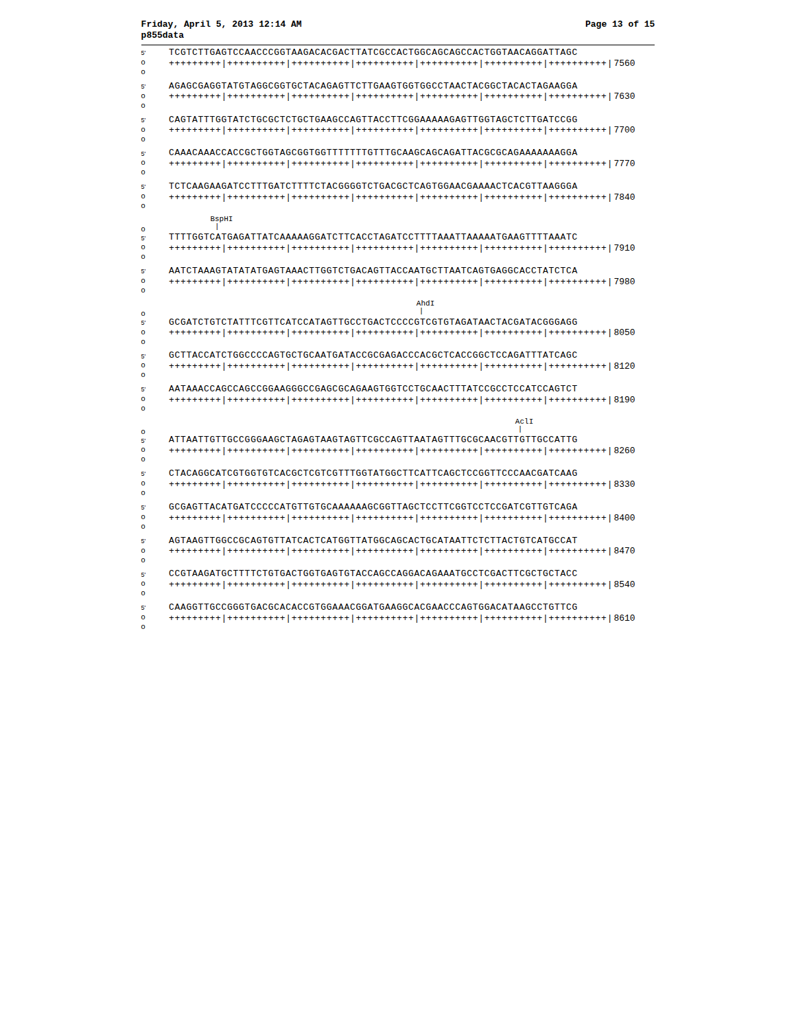Friday, April 5, 2013 12:14 AM
Page 13 of 15
p855data
5' TCGTCTTGAGTCCAACCCGGTAAGACACGACTTATCGCCACTGGCAGCAGCCACTGGTAACAGGATTAGC
o +++++++++|++++++++++|++++++++++|++++++++++|++++++++++|++++++++++|++++++++++| 7560
o
5' AGAGCGAGGTATGTAGGCGGTGCTACAGAGTTCTTGAAGTGGTGGCCTAACTACGGCTACACTAGAAGGA
o +++++++++|++++++++++|++++++++++|++++++++++|++++++++++|++++++++++|++++++++++| 7630
o
5' CAGTATTTGGTATCTGCGCTCTGCTGAAGCCAGTTACCTTCGGAAAAAGAGTTGGTAGCTCTTGATCCGG
o +++++++++|++++++++++|++++++++++|++++++++++|++++++++++|++++++++++|++++++++++| 7700
o
5' CAAACAAACCACCGCTGGTAGCGGTGGTTTTTTTGTTTGCAAGCAGCAGATTACGCGCAGAAAAAAAGGA
o +++++++++|++++++++++|++++++++++|++++++++++|++++++++++|++++++++++|++++++++++| 7770
o
5' TCTCAAGAAGATCCTTTGATCTTTTCTACGGGGTCTGACGCTCAGTGGAACGAAAACTCACGTTAAGGGA
o +++++++++|++++++++++|++++++++++|++++++++++|++++++++++|++++++++++|++++++++++| 7840
o
BspHI |
o
5' TTTTGGTCATGAGATTATCAAAAAGGATCTTCACCTAGATCCTTTTAAATTAAAAATGAAGTTTTAAATC
o +++++++++|++++++++++|++++++++++|++++++++++|++++++++++|++++++++++|++++++++++| 7910
o
5' AATCTAAAGTATATATGAGTAAACTTGGTCTGACAGTTACCAATGCTTAATCAGTGAGGCACCTATCTCA
o +++++++++|++++++++++|++++++++++|++++++++++|++++++++++|++++++++++|++++++++++| 7980
o
AhdI |
o
5' GCGATCTGTCTATTTCGTTCATCCATAGTTGCCTGACTCCCCGTCGTGTAGATAACTACGATACGGGAGG
o +++++++++|++++++++++|++++++++++|++++++++++|++++++++++|++++++++++|++++++++++| 8050
o
5' GCTTACCATCTGGCCCCAGTGCTGCAATGATACCGCGAGACCCACGCTCACCGGCTCCAGATTTATCAGC
o +++++++++|++++++++++|++++++++++|++++++++++|++++++++++|++++++++++|++++++++++| 8120
o
5' AATAAACCAGCCAGCCGGAAGGGCCGAGCGCAGAAGTGGTCCTGCAACTTTATCCGCCTCCATCCAGTCT
o +++++++++|++++++++++|++++++++++|++++++++++|++++++++++|++++++++++|++++++++++| 8190
o
AclI |
o
5' ATTAATTGTTGCCGGGAAGCTAGAGTAAGTAGTTCGCCAGTTAATAGTTTGCGCAACGTTGTTGCCATTG
o +++++++++|++++++++++|++++++++++|++++++++++|++++++++++|++++++++++|++++++++++| 8260
o
5' CTACAGGCATCGTGGTGTCACGCTCGTCGTTTGGTATGGCTTCATTCAGCTCCGGTTCCCAACGATCAAG
o +++++++++|++++++++++|++++++++++|++++++++++|++++++++++|++++++++++|++++++++++| 8330
o
5' GCGAGTTACATGATCCCCCATGTTGTGCAAAAAAGCGGTTAGCTCCTTCGGTCCTCCGATCGTTGTCAGA
o +++++++++|++++++++++|++++++++++|++++++++++|++++++++++|++++++++++|++++++++++| 8400
o
5' AGTAAGTTGGCCGCAGTGTTATCACTCATGGTTATGGCAGCACTGCATAATTCTCTTACTGTCATGCCAT
o +++++++++|++++++++++|++++++++++|++++++++++|++++++++++|++++++++++|++++++++++| 8470
o
5' CCGTAAGATGCTTTTCTGTGACTGGTGAGTGTACCAGCCAGGACAGAAATGCCTCGACTTCGCTGCTACC
o +++++++++|++++++++++|++++++++++|++++++++++|++++++++++|++++++++++|++++++++++| 8540
o
5' CAAGGTTGCCGGGTGACGCACACCGTGGAAACGGATGAAGGCACGAACCCAGTGGACATAAGCCTGTTCG
o +++++++++|++++++++++|++++++++++|++++++++++|++++++++++|++++++++++|++++++++++| 8610
o